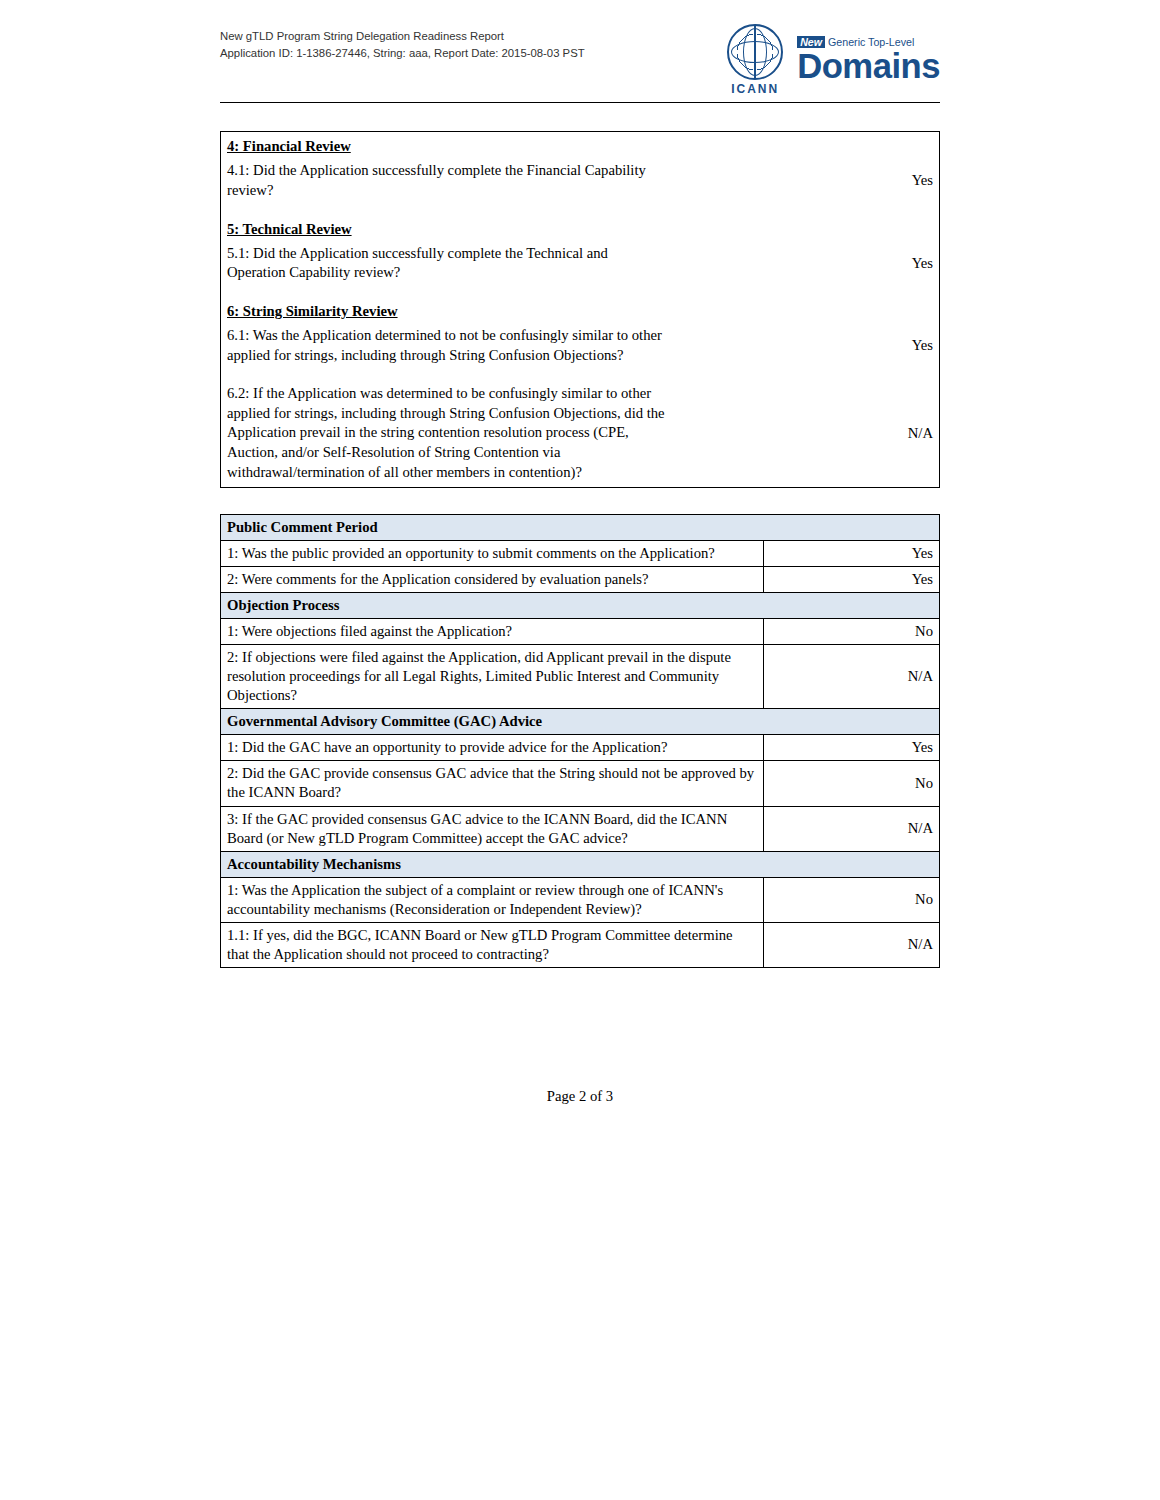New gTLD Program String Delegation Readiness Report
Application ID: 1-1386-27446, String: aaa, Report Date: 2015-08-03 PST
ICANN
New Generic Top-Level
Domains
| 4: Financial Review |
| 4.1: Did the Application successfully complete the Financial Capability review? | Yes |
| 5: Technical Review |
| 5.1: Did the Application successfully complete the Technical and Operation Capability review? | Yes |
| 6: String Similarity Review |
| 6.1: Was the Application determined to not be confusingly similar to other applied for strings, including through String Confusion Objections? | Yes |
| 6.2: If the Application was determined to be confusingly similar to other applied for strings, including through String Confusion Objections, did the Application prevail in the string contention resolution process (CPE, Auction, and/or Self-Resolution of String Contention via withdrawal/termination of all other members in contention)? | N/A |
| Public Comment Period |
| 1: Was the public provided an opportunity to submit comments on the Application? | Yes |
| 2: Were comments for the Application considered by evaluation panels? | Yes |
| Objection Process |
| 1: Were objections filed against the Application? | No |
| 2: If objections were filed against the Application, did Applicant prevail in the dispute resolution proceedings for all Legal Rights, Limited Public Interest and Community Objections? | N/A |
| Governmental Advisory Committee (GAC) Advice |
| 1: Did the GAC have an opportunity to provide advice for the Application? | Yes |
| 2: Did the GAC provide consensus GAC advice that the String should not be approved by the ICANN Board? | No |
| 3: If the GAC provided consensus GAC advice to the ICANN Board, did the ICANN Board (or New gTLD Program Committee) accept the GAC advice? | N/A |
| Accountability Mechanisms |
| 1: Was the Application the subject of a complaint or review through one of ICANN's accountability mechanisms (Reconsideration or Independent Review)? | No |
| 1.1: If yes, did the BGC, ICANN Board or New gTLD Program Committee determine that the Application should not proceed to contracting? | N/A |
Page 2 of 3